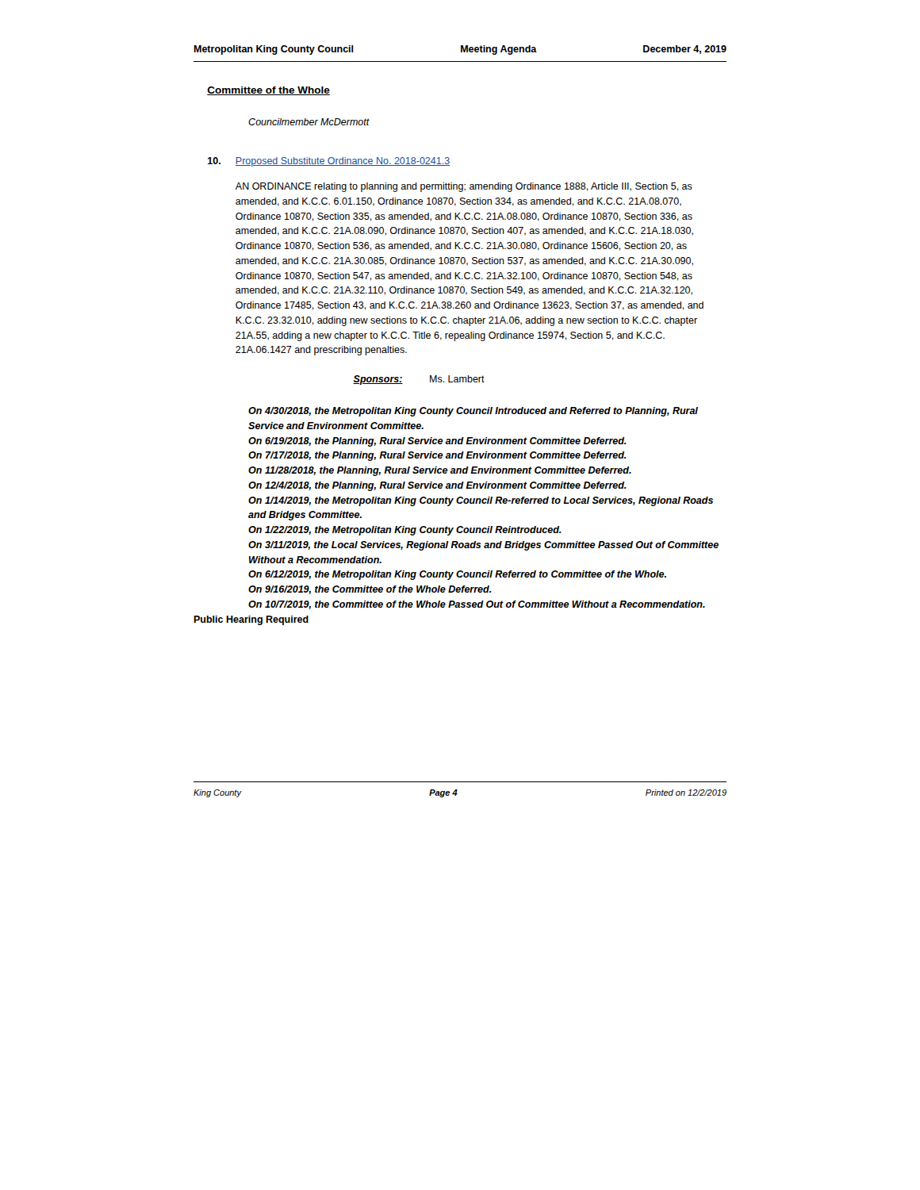Metropolitan King County Council
Meeting Agenda
December 4, 2019
Committee of the Whole
Councilmember McDermott
10.
Proposed Substitute Ordinance No. 2018-0241.3
AN ORDINANCE relating to planning and permitting; amending Ordinance 1888, Article III, Section 5, as amended, and K.C.C. 6.01.150, Ordinance 10870, Section 334, as amended, and K.C.C. 21A.08.070, Ordinance 10870, Section 335, as amended, and K.C.C. 21A.08.080, Ordinance 10870, Section 336, as amended, and K.C.C. 21A.08.090, Ordinance 10870, Section 407, as amended, and K.C.C. 21A.18.030, Ordinance 10870, Section 536, as amended, and K.C.C. 21A.30.080, Ordinance 15606, Section 20, as amended, and K.C.C. 21A.30.085, Ordinance 10870, Section 537, as amended, and K.C.C. 21A.30.090, Ordinance 10870, Section 547, as amended, and K.C.C. 21A.32.100, Ordinance 10870, Section 548, as amended, and K.C.C. 21A.32.110, Ordinance 10870, Section 549, as amended, and K.C.C. 21A.32.120, Ordinance 17485, Section 43, and K.C.C. 21A.38.260 and Ordinance 13623, Section 37, as amended, and K.C.C. 23.32.010, adding new sections to K.C.C. chapter 21A.06, adding a new section to K.C.C. chapter 21A.55, adding a new chapter to K.C.C. Title 6, repealing Ordinance 15974, Section 5, and K.C.C. 21A.06.1427 and prescribing penalties.
Sponsors: Ms. Lambert
On 4/30/2018, the Metropolitan King County Council Introduced and Referred to Planning, Rural Service and Environment Committee.
On 6/19/2018, the Planning, Rural Service and Environment Committee Deferred.
On 7/17/2018, the Planning, Rural Service and Environment Committee Deferred.
On 11/28/2018, the Planning, Rural Service and Environment Committee Deferred.
On 12/4/2018, the Planning, Rural Service and Environment Committee Deferred.
On 1/14/2019, the Metropolitan King County Council Re-referred to Local Services, Regional Roads and Bridges Committee.
On 1/22/2019, the Metropolitan King County Council Reintroduced.
On 3/11/2019, the Local Services, Regional Roads and Bridges Committee Passed Out of Committee Without a Recommendation.
On 6/12/2019, the Metropolitan King County Council Referred to Committee of the Whole.
On 9/16/2019, the Committee of the Whole Deferred.
On 10/7/2019, the Committee of the Whole Passed Out of Committee Without a Recommendation.
Public Hearing Required
King County
Page 4
Printed on 12/2/2019